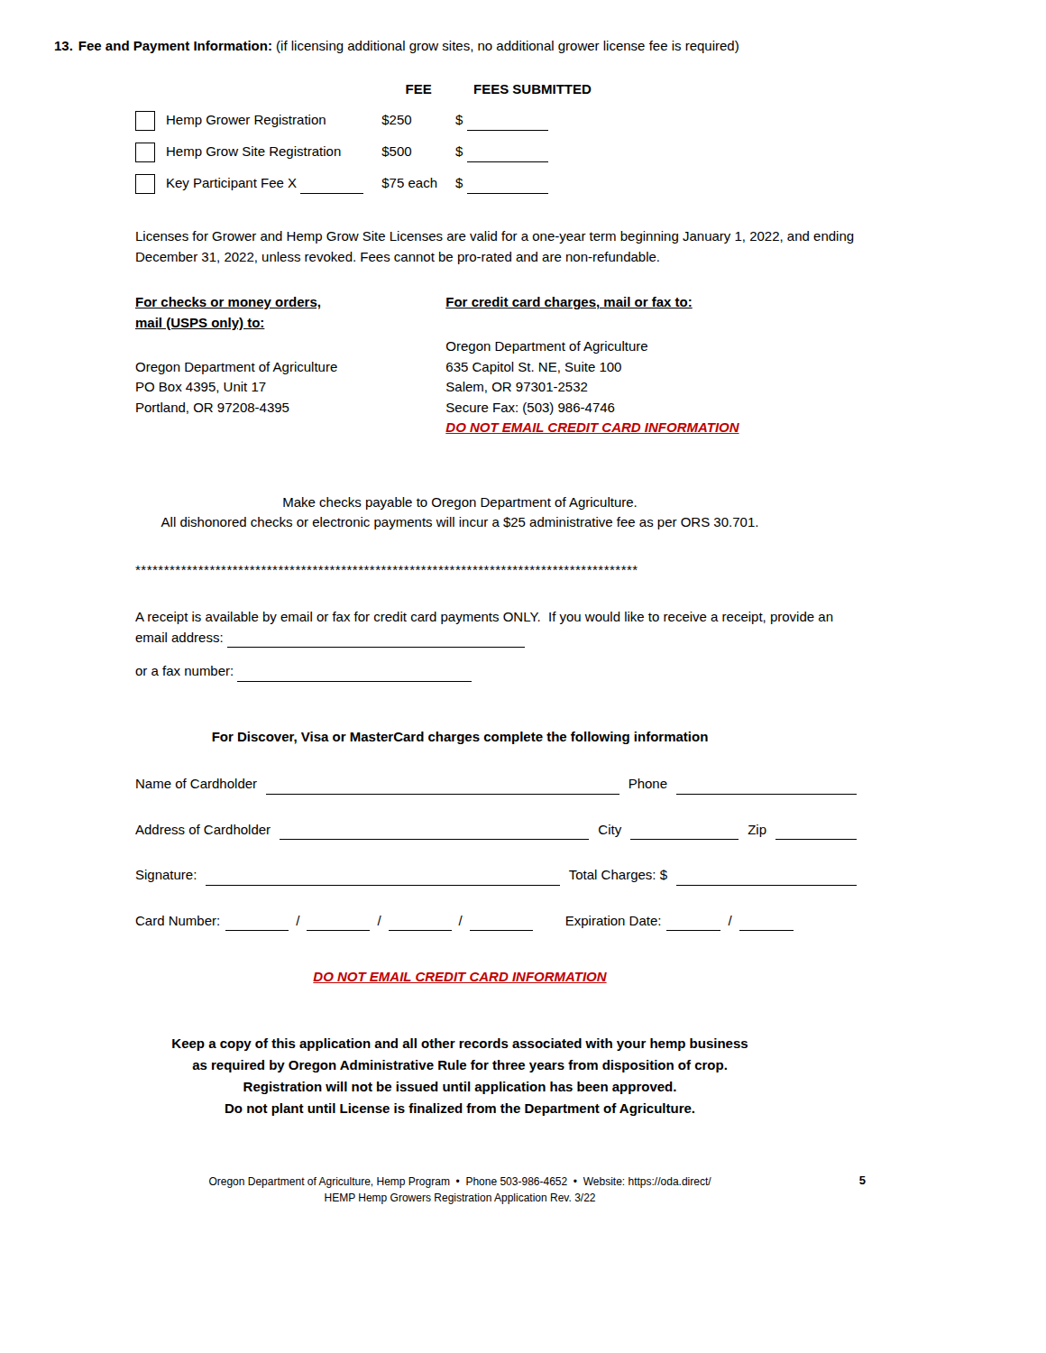13. Fee and Payment Information: (if licensing additional grow sites, no additional grower license fee is required)
| | FEE | FEES SUBMITTED |
| --- | --- | --- |
| Hemp Grower Registration | $250 | $ |
| Hemp Grow Site Registration | $500 | $ |
| Key Participant Fee X | $75 each | $ |
Licenses for Grower and Hemp Grow Site Licenses are valid for a one-year term beginning January 1, 2022, and ending December 31, 2022, unless revoked. Fees cannot be pro-rated and are non-refundable.
For checks or money orders,
mail (USPS only) to:
Oregon Department of Agriculture
PO Box 4395, Unit 17
Portland, OR 97208-4395
For credit card charges, mail or fax to:
Oregon Department of Agriculture
635 Capitol St. NE, Suite 100
Salem, OR 97301-2532
Secure Fax: (503) 986-4746
DO NOT EMAIL CREDIT CARD INFORMATION
Make checks payable to Oregon Department of Agriculture.
All dishonored checks or electronic payments will incur a $25 administrative fee as per ORS 30.701.
****************************************************************************************
A receipt is available by email or fax for credit card payments ONLY. If you would like to receive a receipt, provide an email address:
or a fax number:
For Discover, Visa or MasterCard charges complete the following information
Name of Cardholder Phone
Address of Cardholder City Zip
Signature: Total Charges: $
Card Number: / / / Expiration Date: /
DO NOT EMAIL CREDIT CARD INFORMATION
Keep a copy of this application and all other records associated with your hemp business
as required by Oregon Administrative Rule for three years from disposition of crop.
Registration will not be issued until application has been approved.
Do not plant until License is finalized from the Department of Agriculture.
5 Oregon Department of Agriculture, Hemp Program • Phone 503-986-4652 • Website: https://oda.direct/
HEMP Hemp Growers Registration Application Rev. 3/22